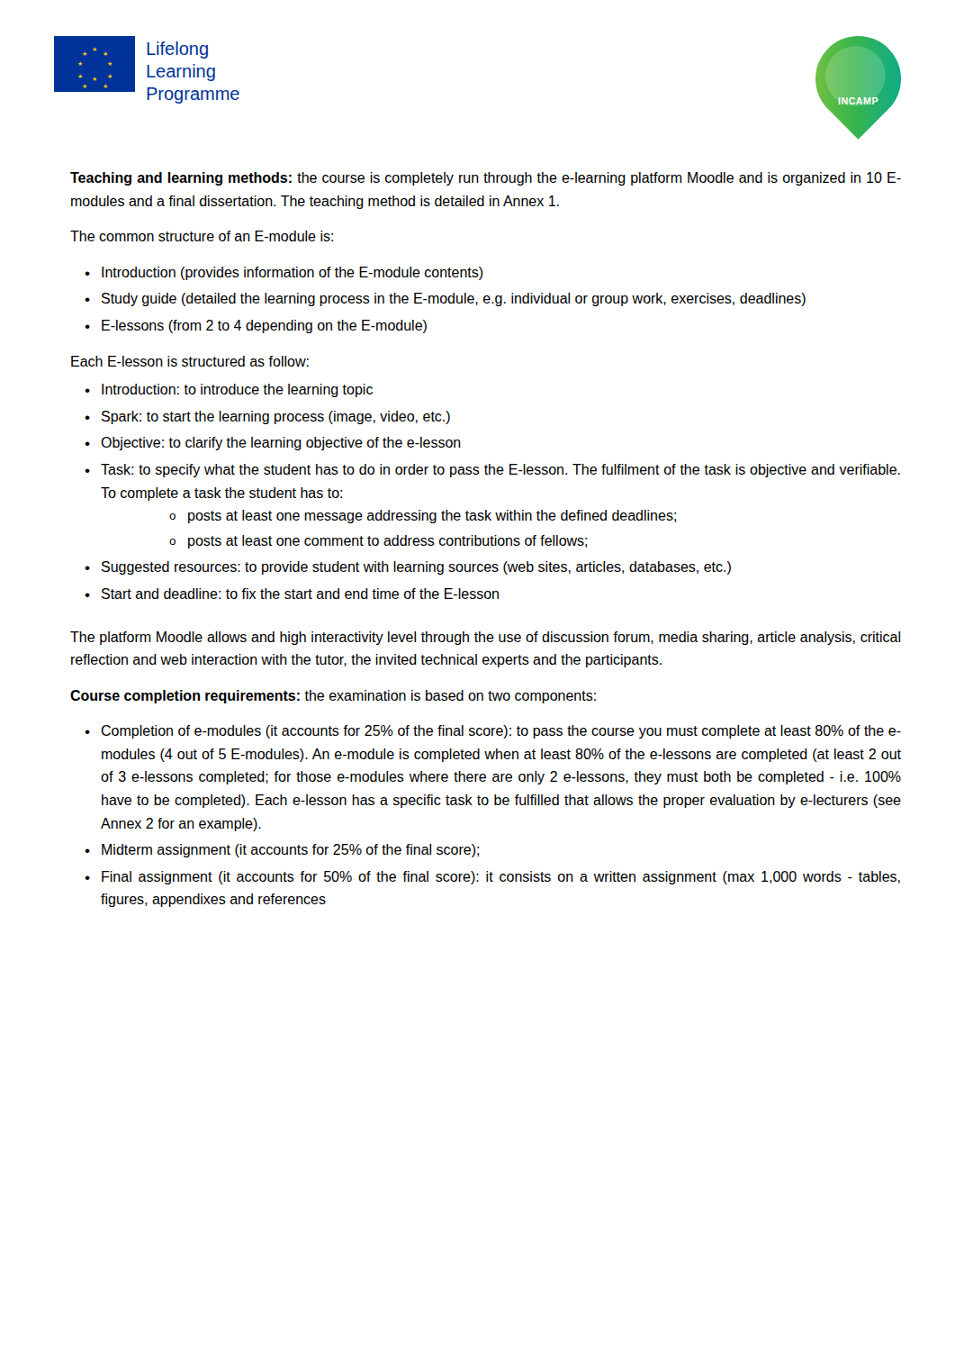★ ★ ★ ★ ★ ★ ★ ★ ★ ★
Lifelong
Learning
Programme
INCAMP
Teaching and learning methods: the course is completely run through the e-learning platform Moodle and is organized in 10 E-modules and a final dissertation. The teaching method is detailed in Annex 1.
The common structure of an E-module is:
Introduction (provides information of the E-module contents)
Study guide (detailed the learning process in the E-module, e.g. individual or group work, exercises, deadlines)
E-lessons (from 2 to 4 depending on the E-module)
Each E-lesson is structured as follow:
Introduction: to introduce the learning topic
Spark: to start the learning process (image, video, etc.)
Objective: to clarify the learning objective of the e-lesson
Task: to specify what the student has to do in order to pass the E-lesson. The fulfilment of the task is objective and verifiable. To complete a task the student has to:
posts at least one message addressing the task within the defined deadlines;
posts at least one comment to address contributions of fellows;
Suggested resources: to provide student with learning sources (web sites, articles, databases, etc.)
Start and deadline: to fix the start and end time of the E-lesson
The platform Moodle allows and high interactivity level through the use of discussion forum, media sharing, article analysis, critical reflection and web interaction with the tutor, the invited technical experts and the participants.
Course completion requirements: the examination is based on two components:
Completion of e-modules (it accounts for 25% of the final score): to pass the course you must complete at least 80% of the e-modules (4 out of 5 E-modules). An e-module is completed when at least 80% of the e-lessons are completed (at least 2 out of 3 e-lessons completed; for those e-modules where there are only 2 e-lessons, they must both be completed - i.e. 100% have to be completed). Each e-lesson has a specific task to be fulfilled that allows the proper evaluation by e-lecturers (see Annex 2 for an example).
Midterm assignment (it accounts for 25% of the final score);
Final assignment (it accounts for 50% of the final score): it consists on a written assignment (max 1,000 words - tables, figures, appendixes and references